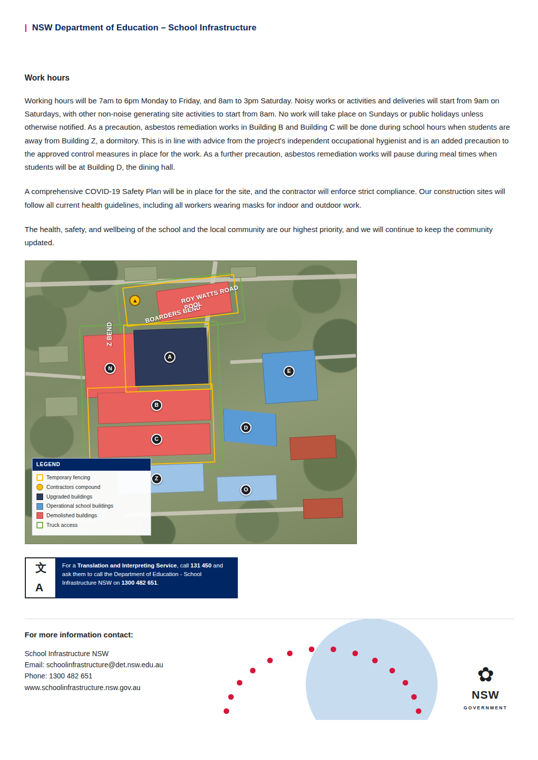| NSW Department of Education – School Infrastructure
Work hours
Working hours will be 7am to 6pm Monday to Friday, and 8am to 3pm Saturday. Noisy works or activities and deliveries will start from 9am on Saturdays, with other non-noise generating site activities to start from 8am. No work will take place on Sundays or public holidays unless otherwise notified. As a precaution, asbestos remediation works in Building B and Building C will be done during school hours when students are away from Building Z, a dormitory. This is in line with advice from the project's independent occupational hygienist and is an added precaution to the approved control measures in place for the work. As a further precaution, asbestos remediation works will pause during meal times when students will be at Building D, the dining hall.
A comprehensive COVID-19 Safety Plan will be in place for the site, and the contractor will enforce strict compliance. Our construction sites will follow all current health guidelines, including all workers wearing masks for indoor and outdoor work.
The health, safety, and wellbeing of the school and the local community are our highest priority, and we will continue to keep the community updated.
▲
ROY WATTS ROAD BOARDERS BEND POOL Z BEND A B C D E N O Z
LEGEND
Temporary fencing
Contractors compound
Upgraded buildings
Operational school buildings
Demolished buildings
Truck access
文
A
For a Translation and Interpreting Service, call 131 450 and ask them to call the Department of Education - School Infrastructure NSW on 1300 482 651.
For more information contact:
School Infrastructure NSW
Email: schoolinfrastructure@det.nsw.edu.au
Phone: 1300 482 651
www.schoolinfrastructure.nsw.gov.au
✿
NSW
GOVERNMENT